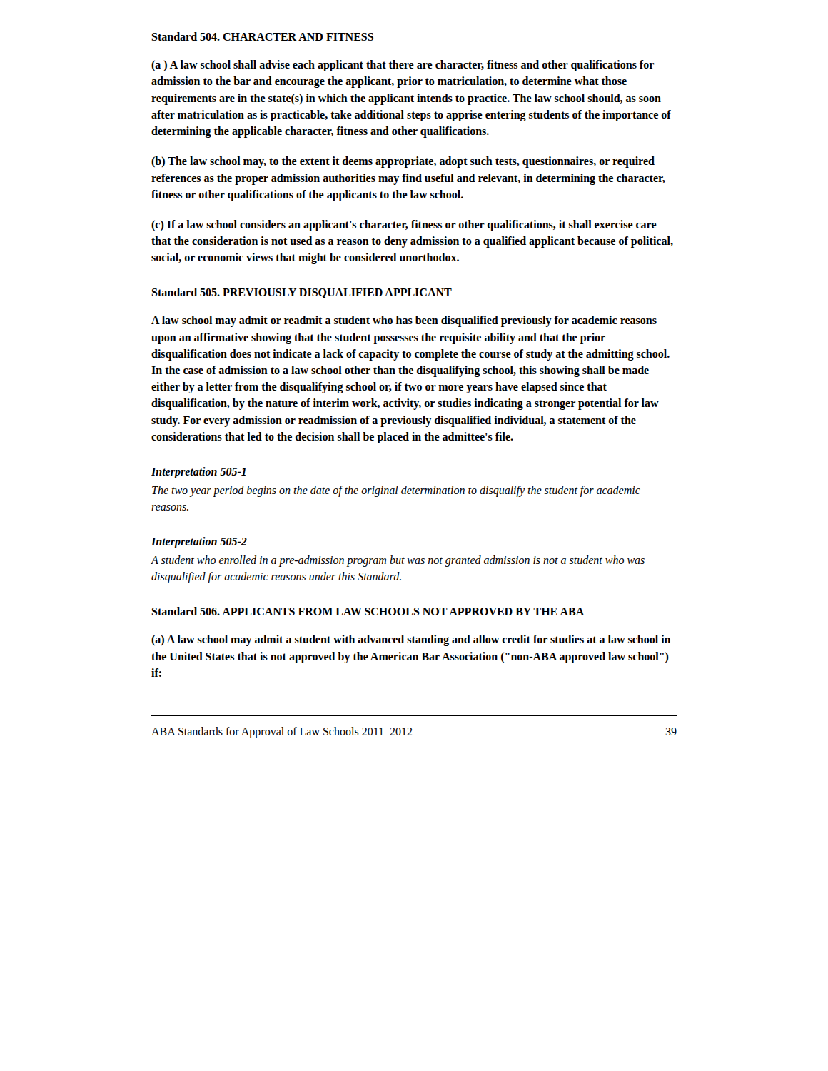Standard 504. CHARACTER AND FITNESS
(a ) A law school shall advise each applicant that there are character, fitness and other qualifications for admission to the bar and encourage the applicant, prior to matriculation, to determine what those requirements are in the state(s) in which the applicant intends to practice. The law school should, as soon after matriculation as is practicable, take additional steps to apprise entering students of the importance of determining the applicable character, fitness and other qualifications.
(b) The law school may, to the extent it deems appropriate, adopt such tests, questionnaires, or required references as the proper admission authorities may find useful and relevant, in determining the character, fitness or other qualifications of the applicants to the law school.
(c) If a law school considers an applicant's character, fitness or other qualifications, it shall exercise care that the consideration is not used as a reason to deny admission to a qualified applicant because of political, social, or economic views that might be considered unorthodox.
Standard 505. PREVIOUSLY DISQUALIFIED APPLICANT
A law school may admit or readmit a student who has been disqualified previously for academic reasons upon an affirmative showing that the student possesses the requisite ability and that the prior disqualification does not indicate a lack of capacity to complete the course of study at the admitting school. In the case of admission to a law school other than the disqualifying school, this showing shall be made either by a letter from the disqualifying school or, if two or more years have elapsed since that disqualification, by the nature of interim work, activity, or studies indicating a stronger potential for law study. For every admission or readmission of a previously disqualified individual, a statement of the considerations that led to the decision shall be placed in the admittee's file.
Interpretation 505-1
The two year period begins on the date of the original determination to disqualify the student for academic reasons.
Interpretation 505-2
A student who enrolled in a pre-admission program but was not granted admission is not a student who was disqualified for academic reasons under this Standard.
Standard 506. APPLICANTS FROM LAW SCHOOLS NOT APPROVED BY THE ABA
(a) A law school may admit a student with advanced standing and allow credit for studies at a law school in the United States that is not approved by the American Bar Association ("non-ABA approved law school") if:
ABA Standards for Approval of Law Schools 2011–2012 39